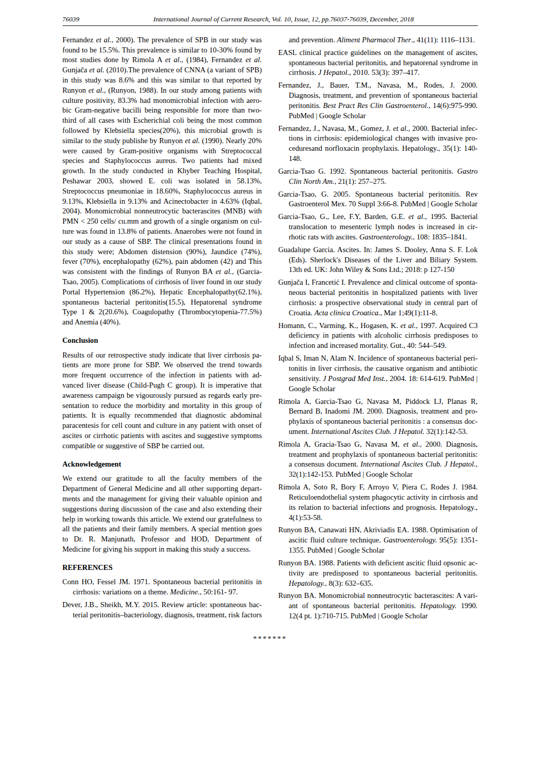76039 International Journal of Current Research, Vol. 10, Issue, 12, pp.76037-76039, December, 2018
Fernandez et al., 2000). The prevalence of SPB in our study was found to be 15.5%. This prevalence is similar to 10-30% found by most studies done by Rimola A et al., (1984), Fernandez et al. Gunjača et al. (2010).The prevalence of CNNA (a variant of SPB) in this study was 8.6% and this was similar to that reported by Runyon et al., (Runyon, 1988). In our study among patients with culture positivity, 83.3% had monomicrobial infection with aerobic Gram-negative bacilli being responsible for more than two- third of all cases with Escherichial coli being the most common followed by Klebsiella species(20%), this microbial growth is similar to the study publishe by Runyon et al. (1990). Nearly 20% were caused by Gram-positive organisms with Streptococcal species and Staphylococcus aureus. Two patients had mixed growth. In the study conducted in Khyber Teaching Hospital, Peshawar 2003, showed E. coli was isolated in 58.13%, Streptococcus pneumoniae in 18.60%, Staphylococcus aureus in 9.13%, Klebsiella in 9.13% and Acinectobacter in 4.63% (Iqbal, 2004). Monomicrobial nonneutrocytic bacterascites (MNB) with PMN < 250 cells/ cu.mm and growth of a single organism on culture was found in 13.8% of patients. Anaerobes were not found in our study as a cause of SBP. The clinical presentations found in this study were; Abdomen distension (90%), Jaundice (74%), fever (70%), encephalopathy (62%), pain abdomen (42) and This was consistent with the findings of Runyon BA et al., (Garcia-Tsao, 2005). Complications of cirrhosis of liver found in our study Portal Hypertension (86.2%), Hepatic Encephalopathy(62.1%), spontaneous bacterial peritonitis(15.5), Hepatorenal syndrome Type 1 & 2(20.6%), Coagulopathy (Thrombocytopenia-77.5%) and Anemia (40%).
Conclusion
Results of our retrospective study indicate that liver cirrhosis patients are more prone for SBP. We observed the trend towards more frequent occurrence of the infection in patients with advanced liver disease (Child-Pugh C group). It is imperative that awareness campaign be vigourously pursued as regards early presentation to reduce the morbidity and mortality in this group of patients. It is equally recommended that diagnostic abdominal paracentesis for cell count and culture in any patient with onset of ascites or cirrhotic patients with ascites and suggestive symptoms compatible or suggestive of SBP be carried out.
Acknowledgement
We extend our gratitude to all the faculty members of the Department of General Medicine and all other supporting departments and the management for giving their valuable opinion and suggestions during discussion of the case and also extending their help in working towards this article. We extend our gratefulness to all the patients and their family members. A special mention goes to Dr. R. Manjunath, Professor and HOD, Department of Medicine for giving his support in making this study a success.
REFERENCES
Conn HO, Fessel JM. 1971. Spontaneous bacterial peritonitis in cirrhosis: variations on a theme. Medicine., 50:161- 97.
Dever, J.B., Sheikh, M.Y. 2015. Review article: spontaneous bacterial peritonitis–bacteriology, diagnosis, treatment, risk factors and prevention. Aliment Pharmacol Ther., 41(11): 1116–1131.
EASL clinical practice guidelines on the management of ascites, spontaneous bacterial peritonitis, and hepatorenal syndrome in cirrhosis. J Hepatol., 2010. 53(3): 397–417.
Fernandez, J., Bauer, T.M., Navasa, M., Rodes, J. 2000. Diagnosis, treatment, and prevention of spontaneous bacterial peritonitis. Best Pract Res Clin Gastroenterol., 14(6):975-990. PubMed | Google Scholar
Fernandez, J., Navasa, M., Gomez, J. et al., 2000. Bacterial infections in cirrhosis: epidemiological changes with invasive proceduresand norfloxacin prophylaxis. Hepatology., 35(1): 140-148.
Garcia‑Tsao G. 1992. Spontaneous bacterial peritonitis. Gastro Clin North Am., 21(1): 257–275.
Garcia-Tsao, G. 2005. Spontaneous bacterial peritonitis. Rev Gastroenterol Mex. 70 Suppl 3:66-8. PubMed | Google Scholar
Garcia‑Tsao, G., Lee, F.Y, Barden, G.E. et al., 1995. Bacterial translocation to mesenteric lymph nodes is increased in cirrhotic rats with ascites. Gastroenterology., 108: 1835–1841.
Guadalupe Garcia. Ascites. In: James S. Dooley, Anna S. F. Lok (Eds). Sherlock's Diseases of the Liver and Biliary System. 13th ed. UK: John Wiley & Sons Ltd.; 2018: p 127-150
Gunjača I, Francetić I. Prevalence and clinical outcome of spontaneous bacterial peritonitis in hospitalized patients with liver cirrhosis: a prospective observational study in central part of Croatia. Acta clinica Croatica., Mar 1;49(1):11-8.
Homann, C., Varming, K., Hogasen, K. et al., 1997. Acquired C3 deficiency in patients with alcoholic cirrhosis predisposes to infection and increased mortality. Gut., 40: 544–549.
Iqbal S, Iman N, Alam N. Incidence of spontaneous bacterial peritonitis in liver cirrhosis, the causative organism and antibiotic sensitivity. J Postgrad Med Inst., 2004. 18: 614-619. PubMed | Google Scholar
Rimola A, Garcia-Tsao G, Navasa M, Piddock LJ, Planas R, Bernard B, Inadomi JM. 2000. Diagnosis, treatment and prophylaxis of spontaneous bacterial peritonitis : a consensus document. International Ascites Club. J Hepatol. 32(1):142-53.
Rimola A, Gracia-Tsao G, Navasa M, et al., 2000. Diagnosis, treatment and prophylaxis of spontaneous bacterial peritonitis: a consensus document. International Ascites Club. J Hepatol., 32(1):142-153. PubMed | Google Scholar
Rimola A, Soto R, Bory F, Arroyo V, Piera C, Rodes J. 1984. Reticuloendothelial system phagocytic activity in cirrhosis and its relation to bacterial infections and prognosis. Hepatology., 4(1):53-58.
Runyon BA, Canawati HN, Akriviadis EA. 1988. Optimisation of ascitic fluid culture technique. Gastroenterology. 95(5): 1351-1355. PubMed | Google Scholar
Runyon BA. 1988. Patients with deficient ascitic fluid opsonic activity are predisposed to spontaneous bacterial peritonitis. Hepatology., 8(3): 632–635.
Runyon BA. Monomicrobial nonneutrocytic bacterascites: A variant of spontaneous bacterial peritonitis. Hepatology. 1990. 12(4 pt. 1):710-715. PubMed | Google Scholar
*******